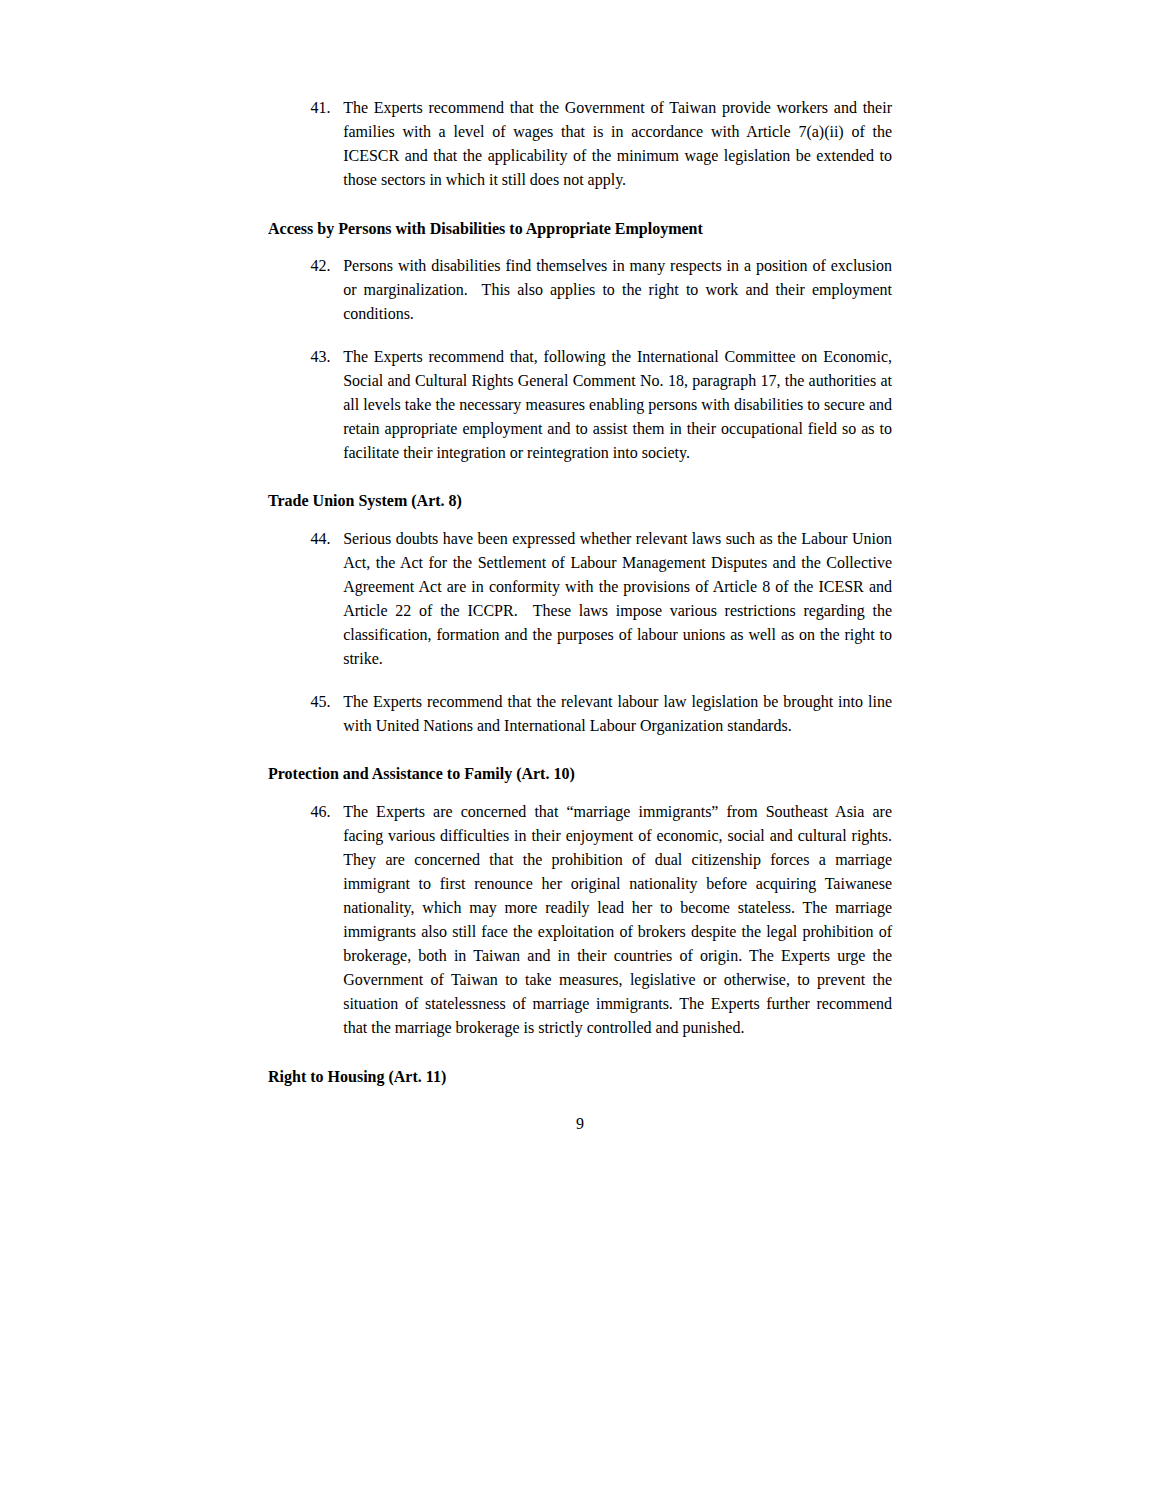41. The Experts recommend that the Government of Taiwan provide workers and their families with a level of wages that is in accordance with Article 7(a)(ii) of the ICESCR and that the applicability of the minimum wage legislation be extended to those sectors in which it still does not apply.
Access by Persons with Disabilities to Appropriate Employment
42. Persons with disabilities find themselves in many respects in a position of exclusion or marginalization. This also applies to the right to work and their employment conditions.
43. The Experts recommend that, following the International Committee on Economic, Social and Cultural Rights General Comment No. 18, paragraph 17, the authorities at all levels take the necessary measures enabling persons with disabilities to secure and retain appropriate employment and to assist them in their occupational field so as to facilitate their integration or reintegration into society.
Trade Union System (Art. 8)
44. Serious doubts have been expressed whether relevant laws such as the Labour Union Act, the Act for the Settlement of Labour Management Disputes and the Collective Agreement Act are in conformity with the provisions of Article 8 of the ICESR and Article 22 of the ICCPR. These laws impose various restrictions regarding the classification, formation and the purposes of labour unions as well as on the right to strike.
45. The Experts recommend that the relevant labour law legislation be brought into line with United Nations and International Labour Organization standards.
Protection and Assistance to Family (Art. 10)
46. The Experts are concerned that “marriage immigrants” from Southeast Asia are facing various difficulties in their enjoyment of economic, social and cultural rights. They are concerned that the prohibition of dual citizenship forces a marriage immigrant to first renounce her original nationality before acquiring Taiwanese nationality, which may more readily lead her to become stateless. The marriage immigrants also still face the exploitation of brokers despite the legal prohibition of brokerage, both in Taiwan and in their countries of origin. The Experts urge the Government of Taiwan to take measures, legislative or otherwise, to prevent the situation of statelessness of marriage immigrants. The Experts further recommend that the marriage brokerage is strictly controlled and punished.
Right to Housing (Art. 11)
9